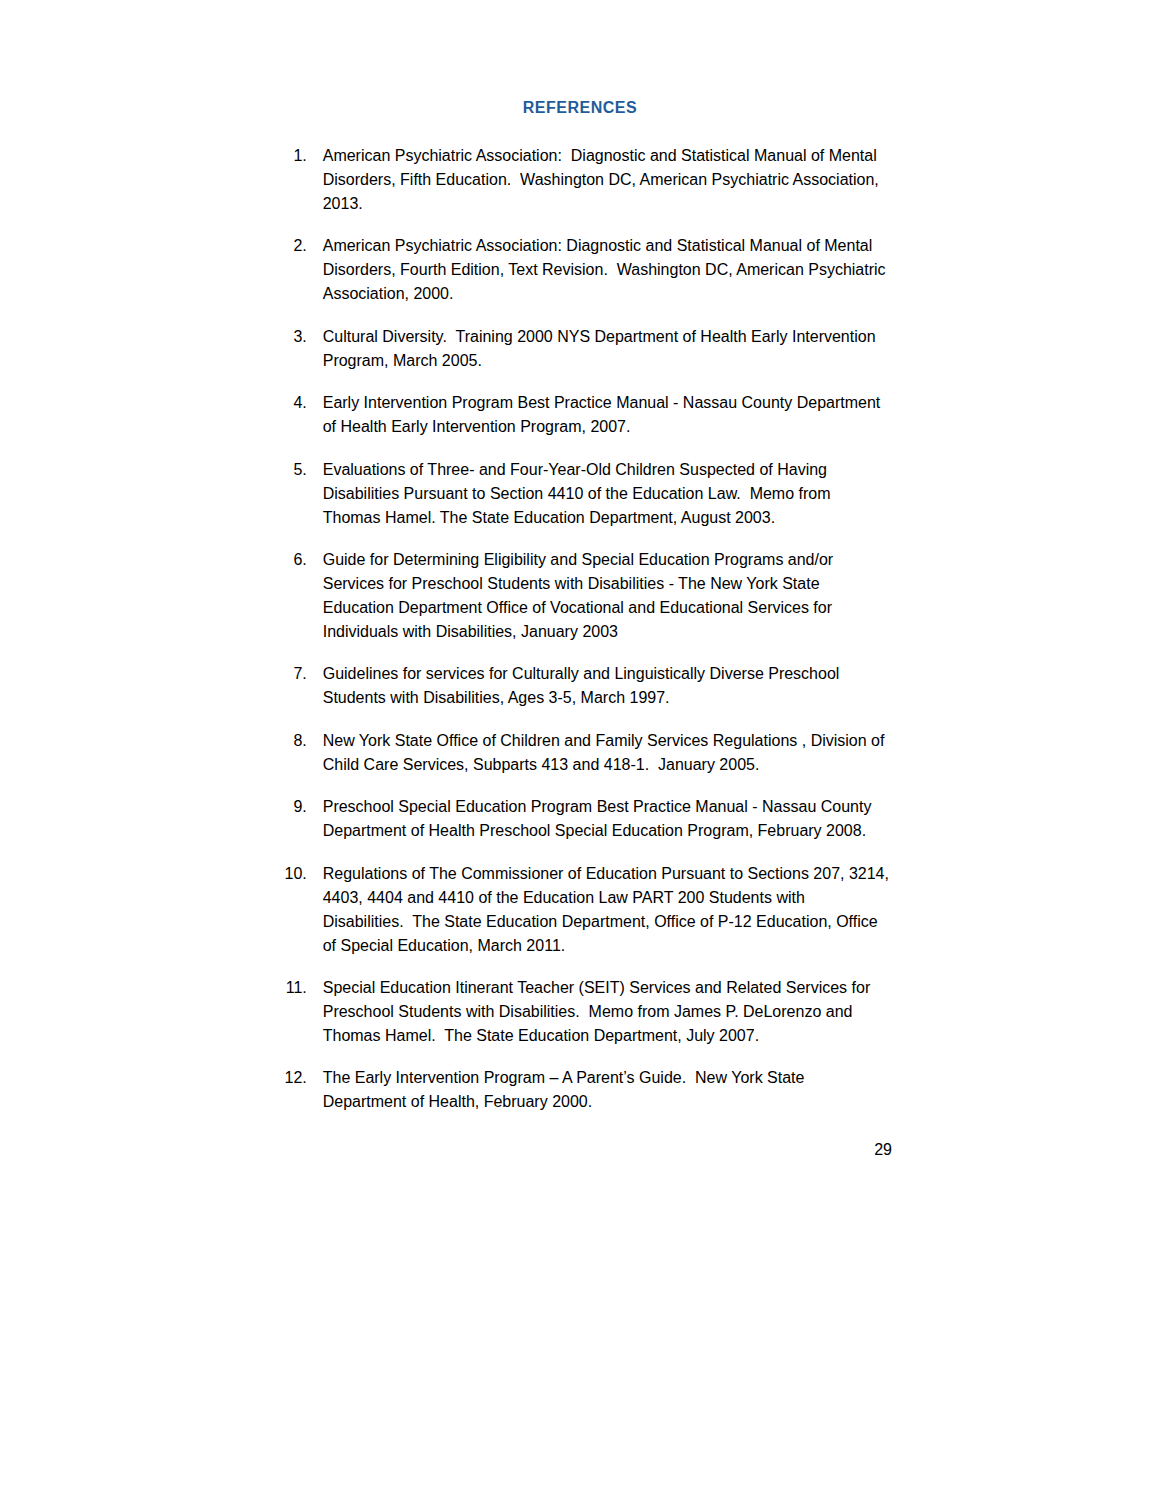REFERENCES
American Psychiatric Association: Diagnostic and Statistical Manual of Mental Disorders, Fifth Education. Washington DC, American Psychiatric Association, 2013.
American Psychiatric Association: Diagnostic and Statistical Manual of Mental Disorders, Fourth Edition, Text Revision. Washington DC, American Psychiatric Association, 2000.
Cultural Diversity. Training 2000 NYS Department of Health Early Intervention Program, March 2005.
Early Intervention Program Best Practice Manual - Nassau County Department of Health Early Intervention Program, 2007.
Evaluations of Three- and Four-Year-Old Children Suspected of Having Disabilities Pursuant to Section 4410 of the Education Law. Memo from Thomas Hamel. The State Education Department, August 2003.
Guide for Determining Eligibility and Special Education Programs and/or Services for Preschool Students with Disabilities - The New York State Education Department Office of Vocational and Educational Services for Individuals with Disabilities, January 2003
Guidelines for services for Culturally and Linguistically Diverse Preschool Students with Disabilities, Ages 3-5, March 1997.
New York State Office of Children and Family Services Regulations , Division of Child Care Services, Subparts 413 and 418-1. January 2005.
Preschool Special Education Program Best Practice Manual - Nassau County Department of Health Preschool Special Education Program, February 2008.
Regulations of The Commissioner of Education Pursuant to Sections 207, 3214, 4403, 4404 and 4410 of the Education Law PART 200 Students with Disabilities. The State Education Department, Office of P-12 Education, Office of Special Education, March 2011.
Special Education Itinerant Teacher (SEIT) Services and Related Services for Preschool Students with Disabilities. Memo from James P. DeLorenzo and Thomas Hamel. The State Education Department, July 2007.
The Early Intervention Program – A Parent’s Guide. New York State Department of Health, February 2000.
29